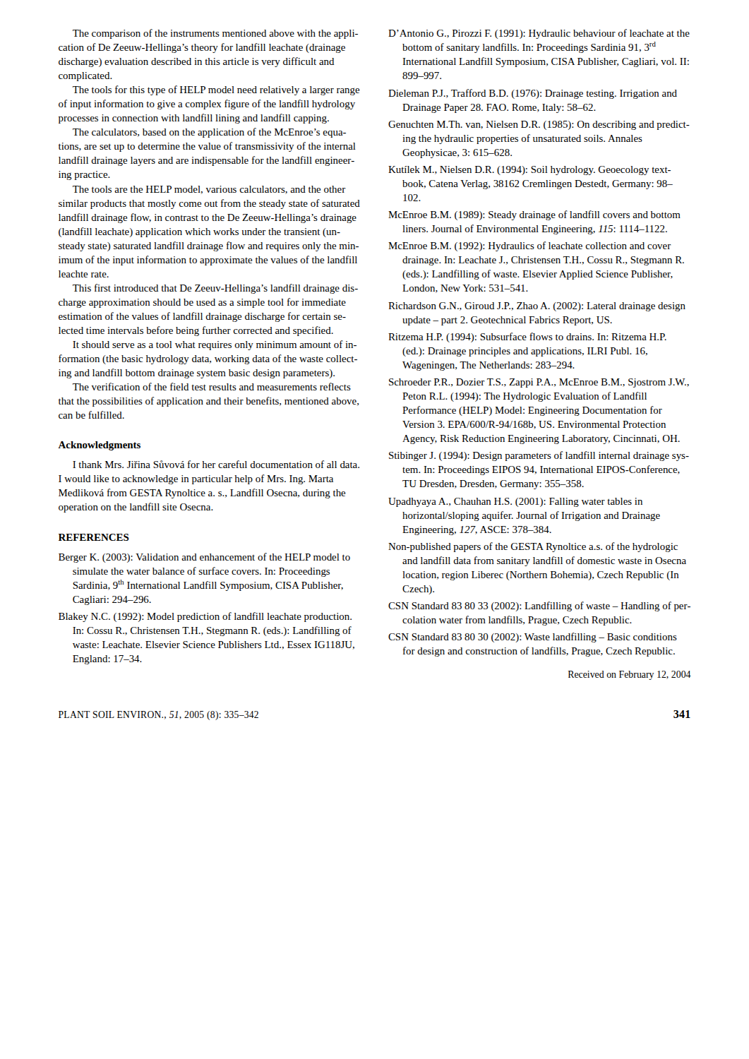The comparison of the instruments mentioned above with the application of De Zeeuw-Hellinga’s theory for landfill leachate (drainage discharge) evaluation described in this article is very difficult and complicated.
The tools for this type of HELP model need relatively a larger range of input information to give a complex figure of the landfill hydrology processes in connection with landfill lining and landfill capping.
The calculators, based on the application of the McEnroe’s equations, are set up to determine the value of transmissivity of the internal landfill drainage layers and are indispensable for the landfill engineering practice.
The tools are the HELP model, various calculators, and the other similar products that mostly come out from the steady state of saturated landfill drainage flow, in contrast to the De Zeeuw-Hellinga’s drainage (landfill leachate) application which works under the transient (unsteady state) saturated landfill drainage flow and requires only the minimum of the input information to approximate the values of the landfill leachte rate.
This first introduced that De Zeeuv-Hellinga’s landfill drainage discharge approximation should be used as a simple tool for immediate estimation of the values of landfill drainage discharge for certain selected time intervals before being further corrected and specified.
It should serve as a tool what requires only minimum amount of information (the basic hydrology data, working data of the waste collecting and landfill bottom drainage system basic design parameters).
The verification of the field test results and measurements reflects that the possibilities of application and their benefits, mentioned above, can be fulfilled.
Acknowledgments
I thank Mrs. Jiřina Sůvová for her careful documentation of all data. I would like to acknowledge in particular help of Mrs. Ing. Marta Medliková from GESTA Rynoltice a. s., Landfill Osecna, during the operation on the landfill site Osecna.
REFERENCES
Berger K. (2003): Validation and enhancement of the HELP model to simulate the water balance of surface covers. In: Proceedings Sardinia, 9th International Landfill Symposium, CISA Publisher, Cagliari: 294–296.
Blakey N.C. (1992): Model prediction of landfill leachate production. In: Cossu R., Christensen T.H., Stegmann R. (eds.): Landfilling of waste: Leachate. Elsevier Science Publishers Ltd., Essex IG118JU, England: 17–34.
D’Antonio G., Pirozzi F. (1991): Hydraulic behaviour of leachate at the bottom of sanitary landfills. In: Proceedings Sardinia 91, 3rd International Landfill Symposium, CISA Publisher, Cagliari, vol. II: 899–997.
Dieleman P.J., Trafford B.D. (1976): Drainage testing. Irrigation and Drainage Paper 28. FAO. Rome, Italy: 58–62.
Genuchten M.Th. van, Nielsen D.R. (1985): On describing and predicting the hydraulic properties of unsaturated soils. Annales Geophysicae, 3: 615–628.
Kutílek M., Nielsen D.R. (1994): Soil hydrology. Geoecology textbook, Catena Verlag, 38162 Cremlingen Destedt, Germany: 98–102.
McEnroe B.M. (1989): Steady drainage of landfill covers and bottom liners. Journal of Environmental Engineering, 115: 1114–1122.
McEnroe B.M. (1992): Hydraulics of leachate collection and cover drainage. In: Leachate J., Christensen T.H., Cossu R., Stegmann R. (eds.): Landfilling of waste. Elsevier Applied Science Publisher, London, New York: 531–541.
Richardson G.N., Giroud J.P., Zhao A. (2002): Lateral drainage design update – part 2. Geotechnical Fabrics Report, US.
Ritzema H.P. (1994): Subsurface flows to drains. In: Ritzema H.P. (ed.): Drainage principles and applications, ILRI Publ. 16, Wageningen, The Netherlands: 283–294.
Schroeder P.R., Dozier T.S., Zappi P.A., McEnroe B.M., Sjostrom J.W., Peton R.L. (1994): The Hydrologic Evaluation of Landfill Performance (HELP) Model: Engineering Documentation for Version 3. EPA/600/R-94/168b, US. Environmental Protection Agency, Risk Reduction Engineering Laboratory, Cincinnati, OH.
Stibinger J. (1994): Design parameters of landfill internal drainage system. In: Proceedings EIPOS 94, International EIPOS-Conference, TU Dresden, Dresden, Germany: 355–358.
Upadhyaya A., Chauhan H.S. (2001): Falling water tables in horizontal/sloping aquifer. Journal of Irrigation and Drainage Engineering, 127, ASCE: 378–384.
Non-published papers of the GESTA Rynoltice a.s. of the hydrologic and landfill data from sanitary landfill of domestic waste in Osecna location, region Liberec (Northern Bohemia), Czech Republic (In Czech).
CSN Standard 83 80 33 (2002): Landfilling of waste – Handling of percolation water from landfills, Prague, Czech Republic.
CSN Standard 83 80 30 (2002): Waste landfilling – Basic conditions for design and construction of landfills, Prague, Czech Republic.
Received on February 12, 2004
PLANT SOIL ENVIRON., 51, 2005 (8): 335–342 341